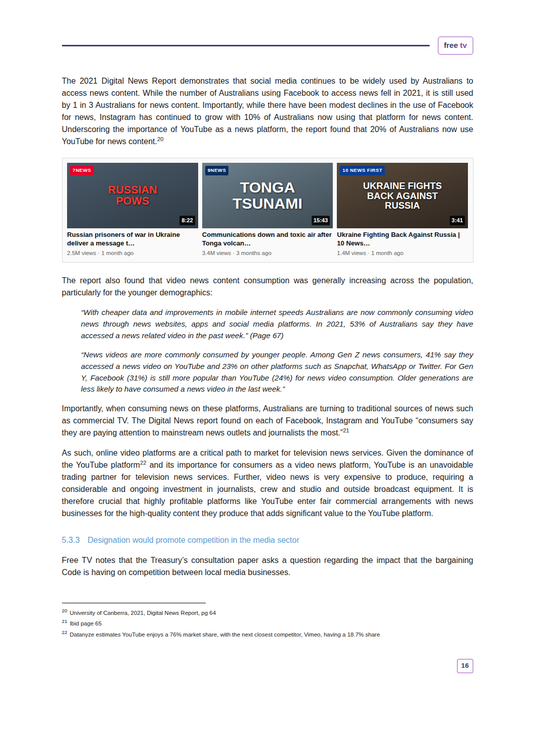free tv
The 2021 Digital News Report demonstrates that social media continues to be widely used by Australians to access news content. While the number of Australians using Facebook to access news fell in 2021, it is still used by 1 in 3 Australians for news content. Importantly, while there have been modest declines in the use of Facebook for news, Instagram has continued to grow with 10% of Australians now using that platform for news content. Underscoring the importance of YouTube as a news platform, the report found that 20% of Australians now use YouTube for news content.20
7NEWS
RUSSIAN
POWS
8:22
Russian prisoners of war in Ukraine deliver a message t…
2.5M views · 1 month ago
9NEWS
TONGA
TSUNAMI
15:43
Communications down and toxic air after Tonga volcan…
3.4M views · 3 months ago
10 NEWS FIRST
UKRAINE FIGHTS
BACK AGAINST
RUSSIA
3:41
Ukraine Fighting Back Against Russia | 10 News…
1.4M views · 1 month ago
The report also found that video news content consumption was generally increasing across the population, particularly for the younger demographics:
“With cheaper data and improvements in mobile internet speeds Australians are now commonly consuming video news through news websites, apps and social media platforms. In 2021, 53% of Australians say they have accessed a news related video in the past week.” (Page 67)
“News videos are more commonly consumed by younger people. Among Gen Z news consumers, 41% say they accessed a news video on YouTube and 23% on other platforms such as Snapchat, WhatsApp or Twitter. For Gen Y, Facebook (31%) is still more popular than YouTube (24%) for news video consumption. Older generations are less likely to have consumed a news video in the last week.”
Importantly, when consuming news on these platforms, Australians are turning to traditional sources of news such as commercial TV. The Digital News report found on each of Facebook, Instagram and YouTube “consumers say they are paying attention to mainstream news outlets and journalists the most.”21
As such, online video platforms are a critical path to market for television news services. Given the dominance of the YouTube platform22 and its importance for consumers as a video news platform, YouTube is an unavoidable trading partner for television news services. Further, video news is very expensive to produce, requiring a considerable and ongoing investment in journalists, crew and studio and outside broadcast equipment. It is therefore crucial that highly profitable platforms like YouTube enter fair commercial arrangements with news businesses for the high-quality content they produce that adds significant value to the YouTube platform.
5.3.3 Designation would promote competition in the media sector
Free TV notes that the Treasury’s consultation paper asks a question regarding the impact that the bargaining Code is having on competition between local media businesses.
20 University of Canberra, 2021, Digital News Report, pg 64
21 Ibid page 65
22 Datanyze estimates YouTube enjoys a 76% market share, with the next closest competitor, Vimeo, having a 18.7% share
16